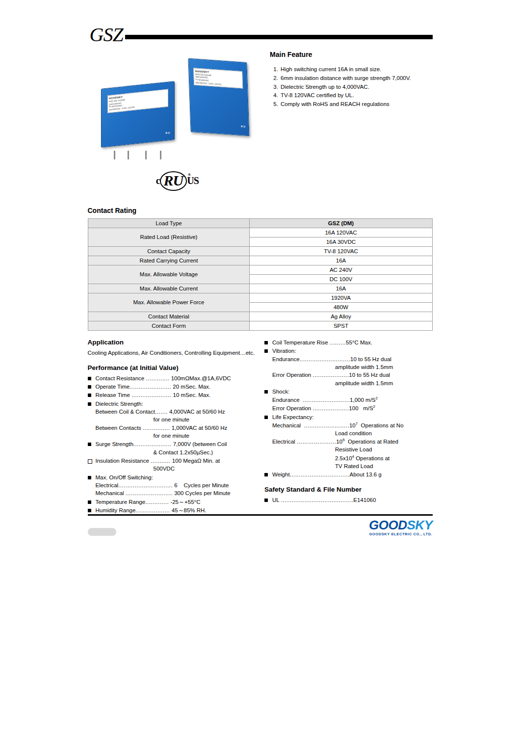GSZ
GOODSKY
GSZ-SS-112DM
16A/120VAC
TV-8/120VAC
16A/30VDC COIL:12VDC
R U
GOODSKY
GSZ-SS-112DM
16A/120VAC
TV-8/120VAC
16A/30VDC COIL:12VDC
R U
cRU®US
Main Feature
High switching current 16A in small size.
6mm insulation distance with surge strength 7,000V.
Dielectric Strength up to 4,000VAC.
TV-8 120VAC certified by UL.
Comply with RoHS and REACH regulations
Contact Rating
| Load Type | GSZ (DM) |
| Rated Load (Resistive) | 16A 120VAC |
| 16A 30VDC |
| Contact Capacity | TV-8 120VAC |
| Rated Carrying Current | 16A |
| Max. Allowable Voltage | AC 240V |
| DC 100V |
| Max. Allowable Current | 16A |
| Max. Allowable Power Force | 1920VA |
| 480W |
| Contact Material | Ag Alloy |
| Contact Form | SPST |
Application
Cooling Applications, Air Conditioners, Controlling Equipment…etc.
Performance (at Initial Value)
Contact Resistance ............. 100mΩMax.@1A,6VDC
Operate Time....................... 20 mSec. Max.
Release Time ...................... 10 mSec. Max.
Dielectric Strength: Between Coil & Contact....... 4,000VAC at 50/60 Hz for one minute Between Contacts ............... 1,000VAC at 50/60 Hz for one minute
Surge Strength..................... 7,000V (between Coil & Contact 1.2x50µSec.)
Insulation Resistance ........... 100 MegaΩ Min. at 500VDC
Max. On/Off Switching: Electrical.............................. 6 Cycles per Minute Mechanical .......................... 300 Cycles per Minute
Temperature Range............. -25～+55°C
Humidity Range................... 45～85% RH.
Coil Temperature Rise ......... 55°C Max.
Vibration: Endurance............................ 10 to 55 Hz dual amplitude width 1.5mm Error Operation .................... 10 to 55 Hz dual amplitude width 1.5mm
Shock: Endurance .......................... 1,000 m/S2 Error Operation .................... 100 m/S2
Life Expectancy: Mechanical ......................... 107 Operations at No Load condition Electrical …………………105 Operations at Rated Resistive Load 2.5x104 Operations at TV Rated Load
Weight................................. About 13.6 g
Safety Standard & File Number
UL ........................................ E141060
GOODSKY
GOODSKY ELECTRIC CO., LTD.